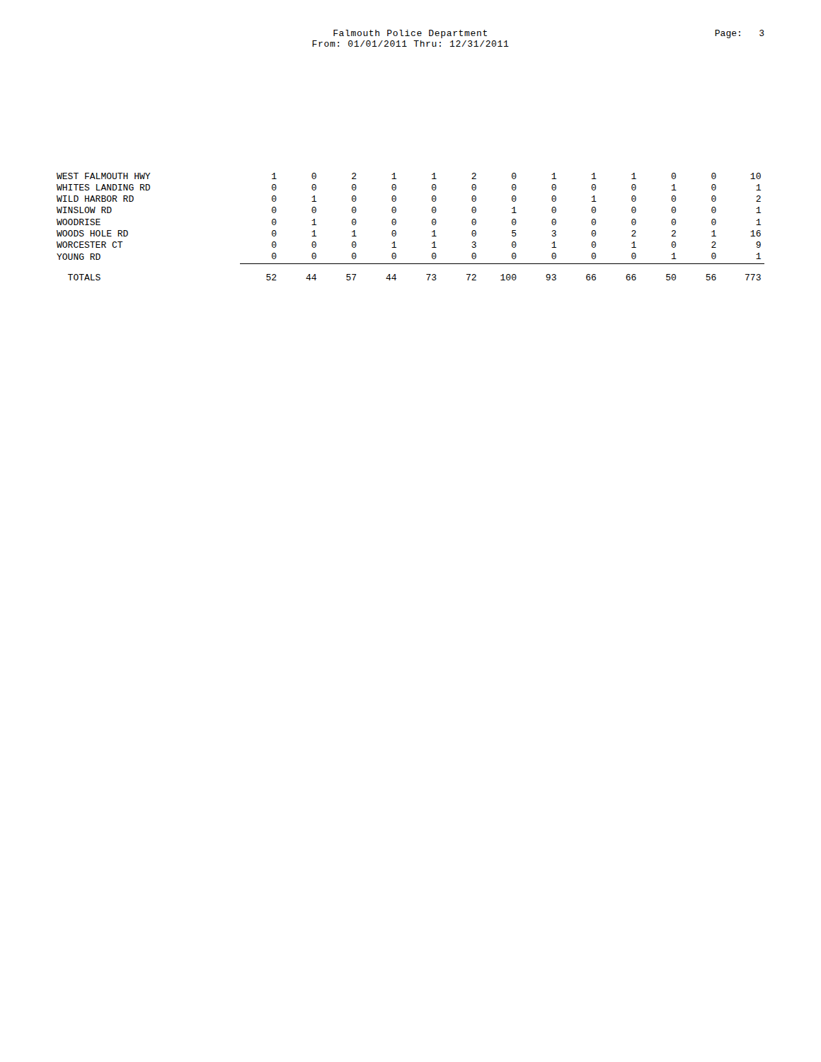Falmouth Police Department
From: 01/01/2011 Thru: 12/31/2011
Page: 3
| WEST FALMOUTH HWY | 1 | 0 | 2 | 1 | 1 | 2 | 0 | 1 | 1 | 1 | 0 | 0 | 10 |
| WHITES LANDING RD | 0 | 0 | 0 | 0 | 0 | 0 | 0 | 0 | 0 | 0 | 1 | 0 | 1 |
| WILD HARBOR RD | 0 | 1 | 0 | 0 | 0 | 0 | 0 | 0 | 1 | 0 | 0 | 0 | 2 |
| WINSLOW RD | 0 | 0 | 0 | 0 | 0 | 0 | 1 | 0 | 0 | 0 | 0 | 0 | 1 |
| WOODRISE | 0 | 1 | 0 | 0 | 0 | 0 | 0 | 0 | 0 | 0 | 0 | 0 | 1 |
| WOODS HOLE RD | 0 | 1 | 1 | 0 | 1 | 0 | 5 | 3 | 0 | 2 | 2 | 1 | 16 |
| WORCESTER CT | 0 | 0 | 0 | 1 | 1 | 3 | 0 | 1 | 0 | 1 | 0 | 2 | 9 |
| YOUNG RD | 0 | 0 | 0 | 0 | 0 | 0 | 0 | 0 | 0 | 0 | 1 | 0 | 1 |
| TOTALS | 52 | 44 | 57 | 44 | 73 | 72 | 100 | 93 | 66 | 66 | 50 | 56 | 773 |